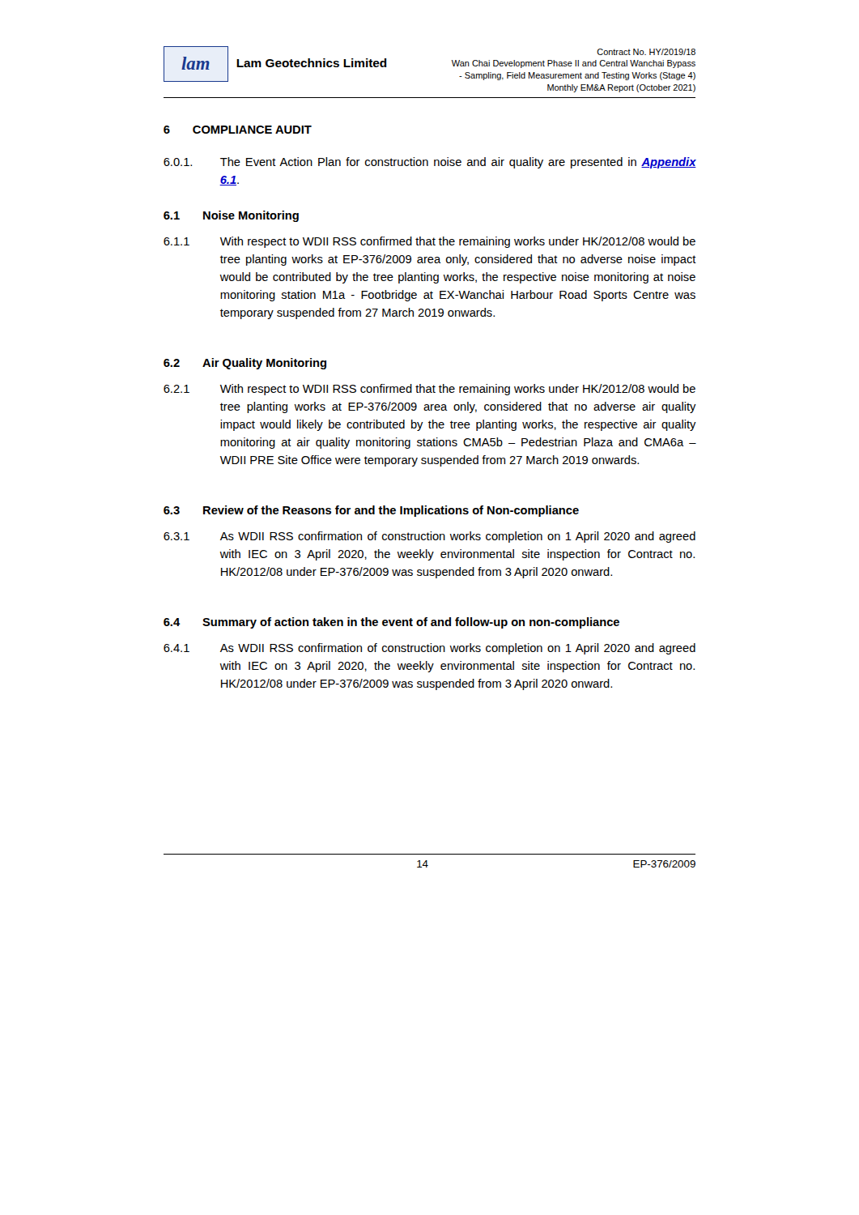lam
Lam Geotechnics Limited
Contract No. HY/2019/18
Wan Chai Development Phase II and Central Wanchai Bypass
- Sampling, Field Measurement and Testing Works (Stage 4)
Monthly EM&A Report (October 2021)
6 COMPLIANCE AUDIT
6.0.1.
The Event Action Plan for construction noise and air quality are presented in Appendix 6.1.
6.1 Noise Monitoring
6.1.1
With respect to WDII RSS confirmed that the remaining works under HK/2012/08 would be tree planting works at EP-376/2009 area only, considered that no adverse noise impact would be contributed by the tree planting works, the respective noise monitoring at noise monitoring station M1a - Footbridge at EX-Wanchai Harbour Road Sports Centre was temporary suspended from 27 March 2019 onwards.
6.2 Air Quality Monitoring
6.2.1
With respect to WDII RSS confirmed that the remaining works under HK/2012/08 would be tree planting works at EP-376/2009 area only, considered that no adverse air quality impact would likely be contributed by the tree planting works, the respective air quality monitoring at air quality monitoring stations CMA5b – Pedestrian Plaza and CMA6a – WDII PRE Site Office were temporary suspended from 27 March 2019 onwards.
6.3 Review of the Reasons for and the Implications of Non-compliance
6.3.1
As WDII RSS confirmation of construction works completion on 1 April 2020 and agreed with IEC on 3 April 2020, the weekly environmental site inspection for Contract no. HK/2012/08 under EP-376/2009 was suspended from 3 April 2020 onward.
6.4 Summary of action taken in the event of and follow-up on non-compliance
6.4.1
As WDII RSS confirmation of construction works completion on 1 April 2020 and agreed with IEC on 3 April 2020, the weekly environmental site inspection for Contract no. HK/2012/08 under EP-376/2009 was suspended from 3 April 2020 onward.
14
EP-376/2009